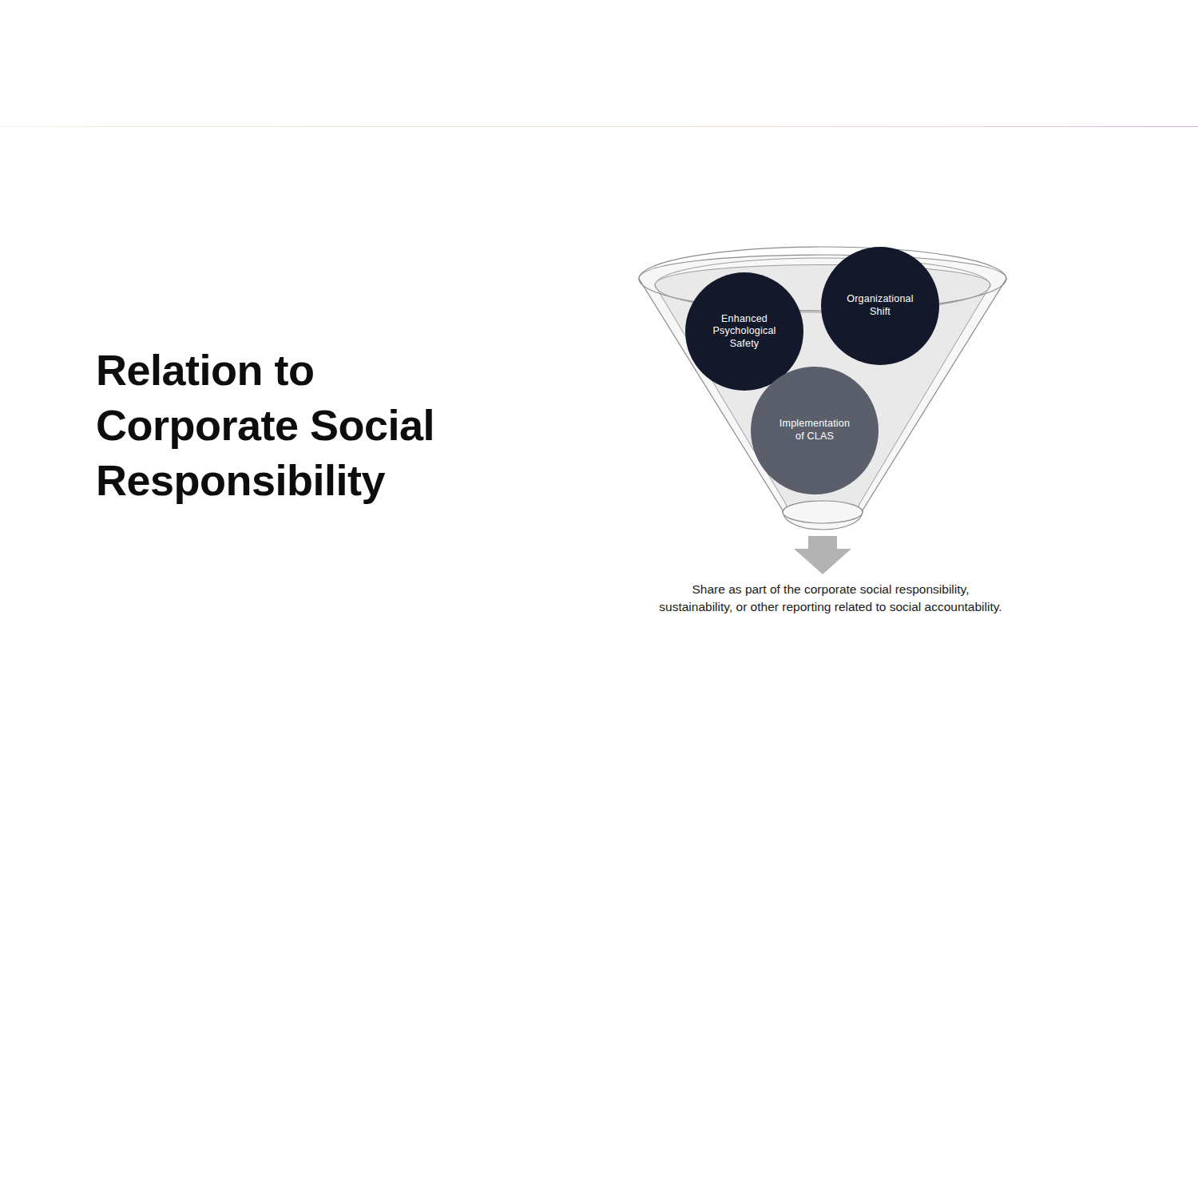Relation to Corporate Social Responsibility
Enhanced
Psychological
Safety
Organizational
Shift
Implementation
of CLAS
Share as part of the corporate social responsibility, sustainability, or other reporting related to social accountability.